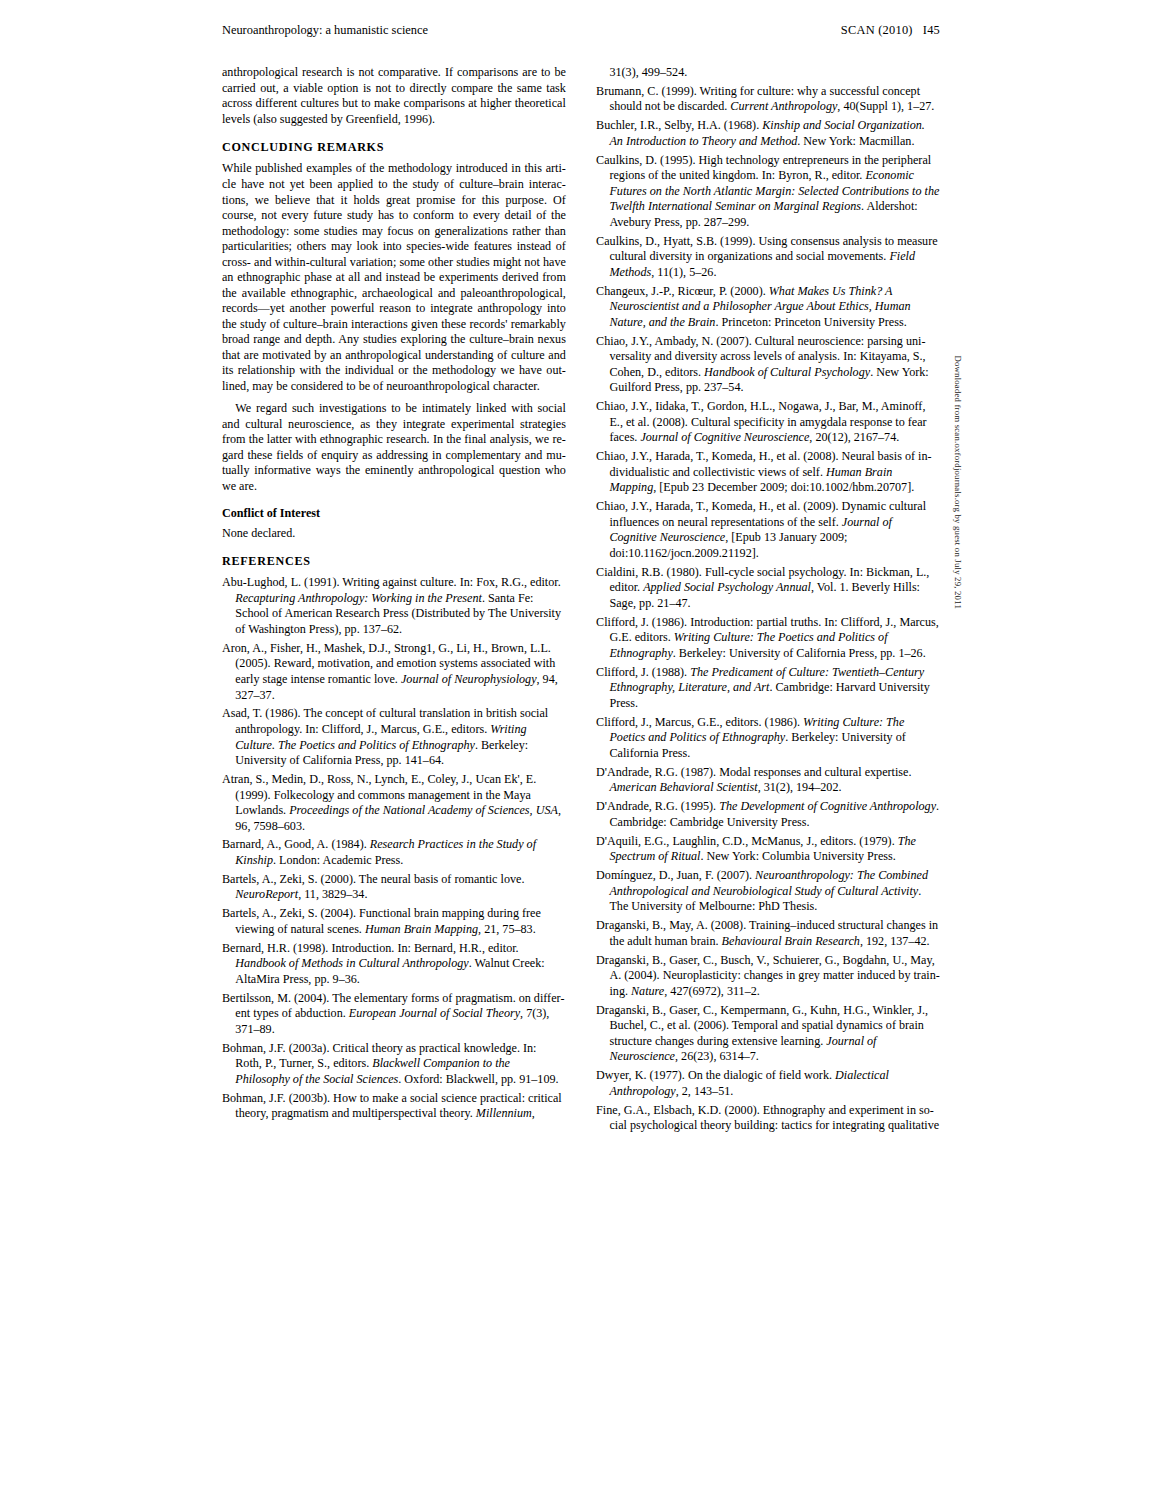Neuroanthropology: a humanistic science
SCAN (2010) I45
anthropological research is not comparative. If comparisons are to be carried out, a viable option is not to directly compare the same task across different cultures but to make comparisons at higher theoretical levels (also suggested by Greenfield, 1996).
Concluding remarks
While published examples of the methodology introduced in this article have not yet been applied to the study of culture–brain interactions, we believe that it holds great promise for this purpose. Of course, not every future study has to conform to every detail of the methodology: some studies may focus on generalizations rather than particularities; others may look into species-wide features instead of cross- and within-cultural variation; some other studies might not have an ethnographic phase at all and instead be experiments derived from the available ethnographic, archaeological and paleoanthropological, records—yet another powerful reason to integrate anthropology into the study of culture–brain interactions given these records' remarkably broad range and depth. Any studies exploring the culture–brain nexus that are motivated by an anthropological understanding of culture and its relationship with the individual or the methodology we have outlined, may be considered to be of neuroanthropological character.
We regard such investigations to be intimately linked with social and cultural neuroscience, as they integrate experimental strategies from the latter with ethnographic research. In the final analysis, we regard these fields of enquiry as addressing in complementary and mutually informative ways the eminently anthropological question who we are.
Conflict of Interest
None declared.
References
Abu-Lughod, L. (1991). Writing against culture. In: Fox, R.G., editor. Recapturing Anthropology: Working in the Present. Santa Fe: School of American Research Press (Distributed by The University of Washington Press), pp. 137–62.
Aron, A., Fisher, H., Mashek, D.J., Strong1, G., Li, H., Brown, L.L. (2005). Reward, motivation, and emotion systems associated with early stage intense romantic love. Journal of Neurophysiology, 94, 327–37.
Asad, T. (1986). The concept of cultural translation in british social anthropology. In: Clifford, J., Marcus, G.E., editors. Writing Culture. The Poetics and Politics of Ethnography. Berkeley: University of California Press, pp. 141–64.
Atran, S., Medin, D., Ross, N., Lynch, E., Coley, J., Ucan Ek', E. (1999). Folkecology and commons management in the Maya Lowlands. Proceedings of the National Academy of Sciences, USA, 96, 7598–603.
Barnard, A., Good, A. (1984). Research Practices in the Study of Kinship. London: Academic Press.
Bartels, A., Zeki, S. (2000). The neural basis of romantic love. NeuroReport, 11, 3829–34.
Bartels, A., Zeki, S. (2004). Functional brain mapping during free viewing of natural scenes. Human Brain Mapping, 21, 75–83.
Bernard, H.R. (1998). Introduction. In: Bernard, H.R., editor. Handbook of Methods in Cultural Anthropology. Walnut Creek: AltaMira Press, pp. 9–36.
Bertilsson, M. (2004). The elementary forms of pragmatism. on different types of abduction. European Journal of Social Theory, 7(3), 371–89.
Bohman, J.F. (2003a). Critical theory as practical knowledge. In: Roth, P., Turner, S., editors. Blackwell Companion to the Philosophy of the Social Sciences. Oxford: Blackwell, pp. 91–109.
Bohman, J.F. (2003b). How to make a social science practical: critical theory, pragmatism and multiperspectival theory. Millennium, 31(3), 499–524.
Brumann, C. (1999). Writing for culture: why a successful concept should not be discarded. Current Anthropology, 40(Suppl 1), 1–27.
Buchler, I.R., Selby, H.A. (1968). Kinship and Social Organization. An Introduction to Theory and Method. New York: Macmillan.
Caulkins, D. (1995). High technology entrepreneurs in the peripheral regions of the united kingdom. In: Byron, R., editor. Economic Futures on the North Atlantic Margin: Selected Contributions to the Twelfth International Seminar on Marginal Regions. Aldershot: Avebury Press, pp. 287–299.
Caulkins, D., Hyatt, S.B. (1999). Using consensus analysis to measure cultural diversity in organizations and social movements. Field Methods, 11(1), 5–26.
Changeux, J.-P., Ricœur, P. (2000). What Makes Us Think? A Neuroscientist and a Philosopher Argue About Ethics, Human Nature, and the Brain. Princeton: Princeton University Press.
Chiao, J.Y., Ambady, N. (2007). Cultural neuroscience: parsing universality and diversity across levels of analysis. In: Kitayama, S., Cohen, D., editors. Handbook of Cultural Psychology. New York: Guilford Press, pp. 237–54.
Chiao, J.Y., Iidaka, T., Gordon, H.L., Nogawa, J., Bar, M., Aminoff, E., et al. (2008). Cultural specificity in amygdala response to fear faces. Journal of Cognitive Neuroscience, 20(12), 2167–74.
Chiao, J.Y., Harada, T., Komeda, H., et al. (2008). Neural basis of individualistic and collectivistic views of self. Human Brain Mapping, [Epub 23 December 2009; doi:10.1002/hbm.20707].
Chiao, J.Y., Harada, T., Komeda, H., et al. (2009). Dynamic cultural influences on neural representations of the self. Journal of Cognitive Neuroscience, [Epub 13 January 2009; doi:10.1162/jocn.2009.21192].
Cialdini, R.B. (1980). Full-cycle social psychology. In: Bickman, L., editor. Applied Social Psychology Annual, Vol. 1. Beverly Hills: Sage, pp. 21–47.
Clifford, J. (1986). Introduction: partial truths. In: Clifford, J., Marcus, G.E. editors. Writing Culture: The Poetics and Politics of Ethnography. Berkeley: University of California Press, pp. 1–26.
Clifford, J. (1988). The Predicament of Culture: Twentieth–Century Ethnography, Literature, and Art. Cambridge: Harvard University Press.
Clifford, J., Marcus, G.E., editors. (1986). Writing Culture: The Poetics and Politics of Ethnography. Berkeley: University of California Press.
D'Andrade, R.G. (1987). Modal responses and cultural expertise. American Behavioral Scientist, 31(2), 194–202.
D'Andrade, R.G. (1995). The Development of Cognitive Anthropology. Cambridge: Cambridge University Press.
D'Aquili, E.G., Laughlin, C.D., McManus, J., editors. (1979). The Spectrum of Ritual. New York: Columbia University Press.
Domínguez, D., Juan, F. (2007). Neuroanthropology: The Combined Anthropological and Neurobiological Study of Cultural Activity. The University of Melbourne: PhD Thesis.
Draganski, B., May, A. (2008). Training–induced structural changes in the adult human brain. Behavioural Brain Research, 192, 137–42.
Draganski, B., Gaser, C., Busch, V., Schuierer, G., Bogdahn, U., May, A. (2004). Neuroplasticity: changes in grey matter induced by training. Nature, 427(6972), 311–2.
Draganski, B., Gaser, C., Kempermann, G., Kuhn, H.G., Winkler, J., Buchel, C., et al. (2006). Temporal and spatial dynamics of brain structure changes during extensive learning. Journal of Neuroscience, 26(23), 6314–7.
Dwyer, K. (1977). On the dialogic of field work. Dialectical Anthropology, 2, 143–51.
Fine, G.A., Elsbach, K.D. (2000). Ethnography and experiment in social psychological theory building: tactics for integrating qualitative
Downloaded from scan.oxfordjournals.org by guest on July 29, 2011